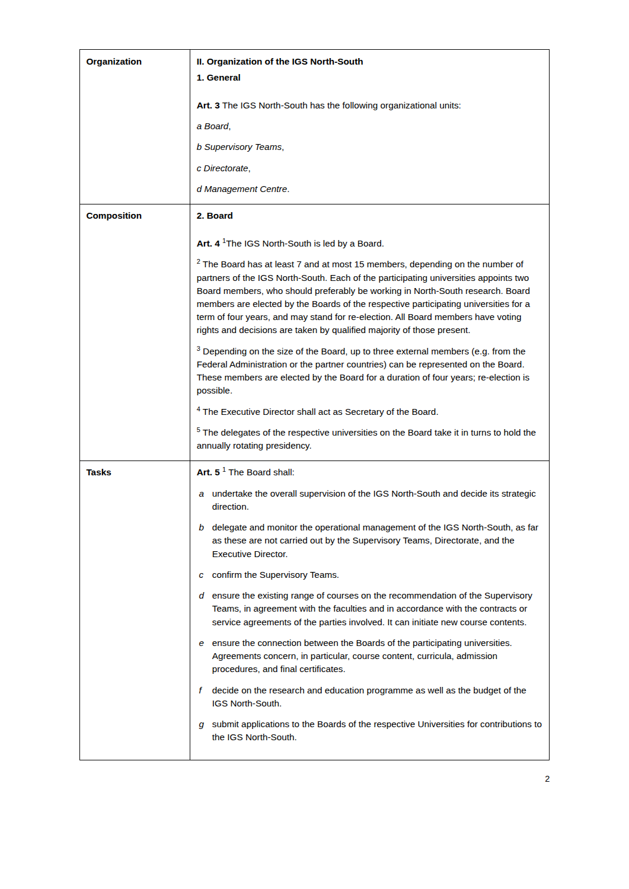| Organization | II. Organization of the IGS North-South 1. General Art. 3 The IGS North-South has the following organizational units: a Board , b Supervisory Teams , c Directorate , d Management Centre . |
| Composition | 2. Board Art. 4 1 The IGS North-South is led by a Board. 2 The Board has at least 7 and at most 15 members, depending on the number of partners of the IGS North-South. Each of the participating universities appoints two Board members, who should preferably be working in North-South research. Board members are elected by the Boards of the respective participating universities for a term of four years, and may stand for re-election. All Board members have voting rights and decisions are taken by qualified majority of those present. 3 Depending on the size of the Board, up to three external members (e.g. from the Federal Administration or the partner countries) can be represented on the Board. These members are elected by the Board for a duration of four years; re-election is possible. 4 The Executive Director shall act as Secretary of the Board. 5 The delegates of the respective universities on the Board take it in turns to hold the annually rotating presidency. |
| Tasks | Art. 5 1 The Board shall: a undertake the overall supervision of the IGS North-South and decide its strategic direction. b delegate and monitor the operational management of the IGS North-South, as far as these are not carried out by the Supervisory Teams, Directorate, and the Executive Director. c confirm the Supervisory Teams. d ensure the existing range of courses on the recommendation of the Supervisory Teams, in agreement with the faculties and in accordance with the contracts or service agreements of the parties involved. It can initiate new course contents. e ensure the connection between the Boards of the participating universities. Agreements concern, in particular, course content, curricula, admission procedures, and final certificates. f decide on the research and education programme as well as the budget of the IGS North-South. g submit applications to the Boards of the respective Universities for contributions to the IGS North-South. |
2